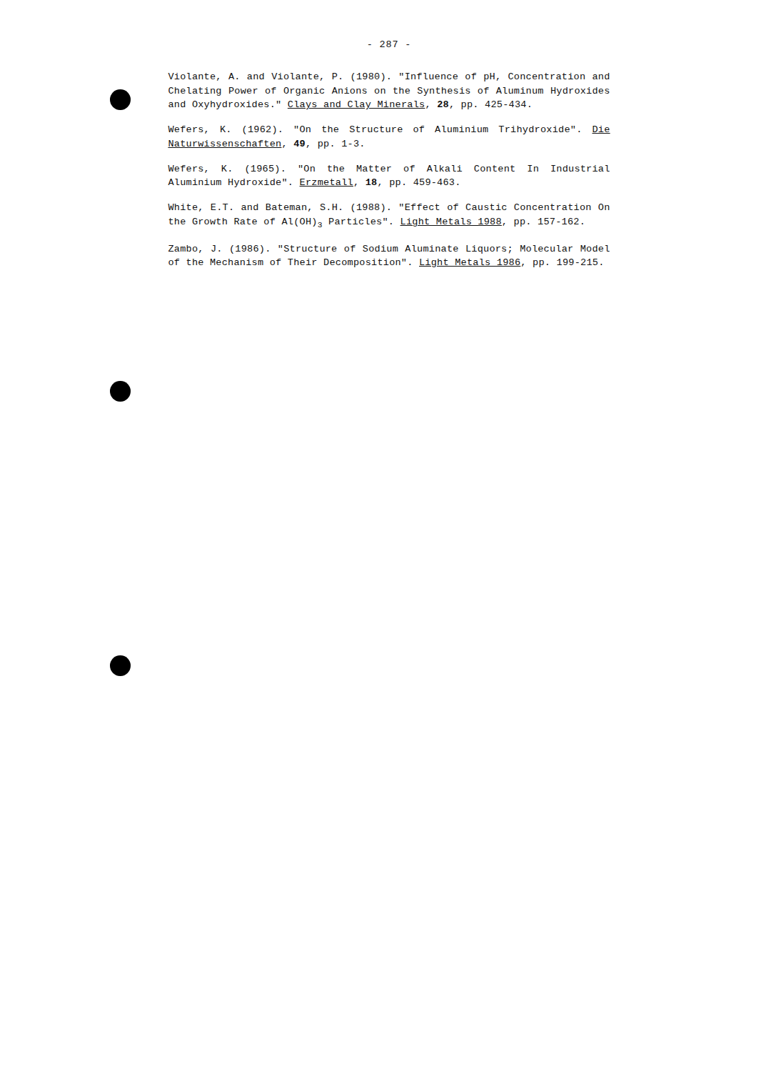- 287 -
Violante, A. and Violante, P. (1980). "Influence of pH, Concentration and Chelating Power of Organic Anions on the Synthesis of Aluminum Hydroxides and Oxyhydroxides." Clays and Clay Minerals, 28, pp. 425-434.
Wefers, K. (1962). "On the Structure of Aluminium Trihydroxide". Die Naturwissenschaften, 49, pp. 1-3.
Wefers, K. (1965). "On the Matter of Alkali Content In Industrial Aluminium Hydroxide". Erzmetall, 18, pp. 459-463.
White, E.T. and Bateman, S.H. (1988). "Effect of Caustic Concentration On the Growth Rate of Al(OH)3 Particles". Light Metals 1988, pp. 157-162.
Zambo, J. (1986). "Structure of Sodium Aluminate Liquors; Molecular Model of the Mechanism of Their Decomposition". Light Metals 1986, pp. 199-215.